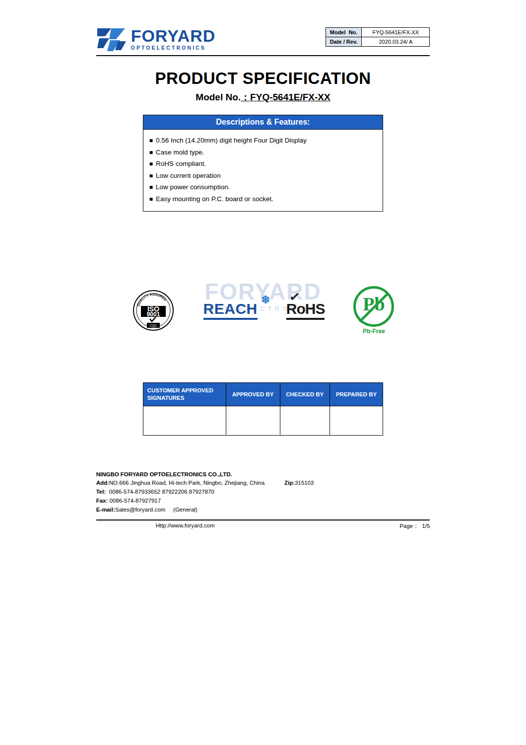FORYARD
OPTOELECTRONICS
| Model No. | FYQ-5641E/FX-XX |
| Date / Rev. | 2020.03.24/ A |
PRODUCT SPECIFICATION
Model No.：FYQ-5641E/FX-XX
Descriptions & Features:
0.56 Inch (14.20mm) digit height Four Digit Display
Case mold type.
RoHS compliant.
Low current operation
Low power consumption.
Easy mounting on P.C. board or socket.
FORYARD
OPTOELECTRONICS
QUALITY ASSURED ISO 9001 CQC
REACH❄
✓ RoHS
Pb
Pb-Free
| CUSTOMER APPROVED SIGNATURES | APPROVED BY | CHECKED BY | PREPARED BY |
| --- | --- | --- | --- |
NINGBO FORYARD OPTOELECTRONICS CO.,LTD.
Add: NO.666 Jinghua Road, Hi-tech Park, Ningbo, Zhejiang, ChinaZip: 315103
Tel: 0086-574-87933652 87922206 87927870
Fax: 0086-574-87927917
E-mail: Sales@foryard.com (General)
Http://www.foryard.com
Page： 1/5